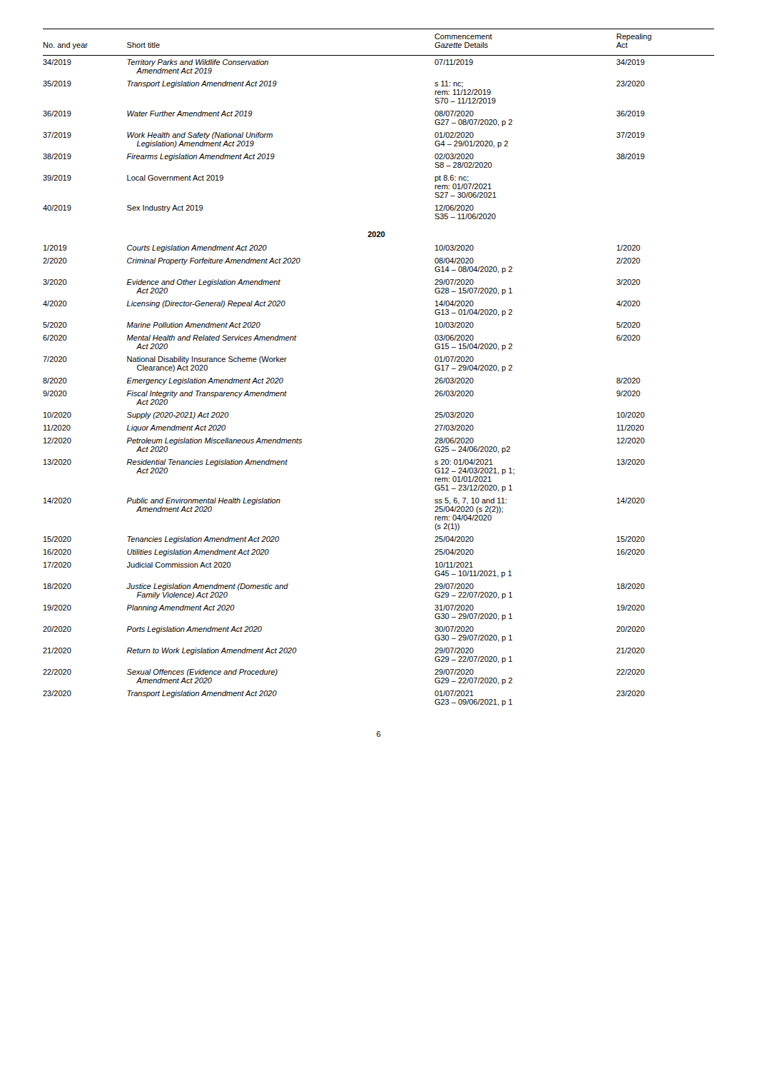| No. and year | Short title | Commencement Gazette Details | Repealing Act |
| --- | --- | --- | --- |
| 34/2019 | Territory Parks and Wildlife Conservation Amendment Act 2019 | 07/11/2019 | 34/2019 |
| 35/2019 | Transport Legislation Amendment Act 2019 | s 11: nc; rem: 11/12/2019 S70 – 11/12/2019 | 23/2020 |
| 36/2019 | Water Further Amendment Act 2019 | 08/07/2020 G27 – 08/07/2020, p 2 | 36/2019 |
| 37/2019 | Work Health and Safety (National Uniform Legislation) Amendment Act 2019 | 01/02/2020 G4 – 29/01/2020, p 2 | 37/2019 |
| 38/2019 | Firearms Legislation Amendment Act 2019 | 02/03/2020 S8 – 28/02/2020 | 38/2019 |
| 39/2019 | Local Government Act 2019 | pt 8.6: nc; rem: 01/07/2021 S27 – 30/06/2021 | |
| 40/2019 | Sex Industry Act 2019 | 12/06/2020 S35 – 11/06/2020 | |
| 2020 |
| 1/2019 | Courts Legislation Amendment Act 2020 | 10/03/2020 | 1/2020 |
| 2/2020 | Criminal Property Forfeiture Amendment Act 2020 | 08/04/2020 G14 – 08/04/2020, p 2 | 2/2020 |
| 3/2020 | Evidence and Other Legislation Amendment Act 2020 | 29/07/2020 G28 – 15/07/2020, p 1 | 3/2020 |
| 4/2020 | Licensing (Director-General) Repeal Act 2020 | 14/04/2020 G13 – 01/04/2020, p 2 | 4/2020 |
| 5/2020 | Marine Pollution Amendment Act 2020 | 10/03/2020 | 5/2020 |
| 6/2020 | Mental Health and Related Services Amendment Act 2020 | 03/06/2020 G15 – 15/04/2020, p 2 | 6/2020 |
| 7/2020 | National Disability Insurance Scheme (Worker Clearance) Act 2020 | 01/07/2020 G17 – 29/04/2020, p 2 | |
| 8/2020 | Emergency Legislation Amendment Act 2020 | 26/03/2020 | 8/2020 |
| 9/2020 | Fiscal Integrity and Transparency Amendment Act 2020 | 26/03/2020 | 9/2020 |
| 10/2020 | Supply (2020-2021) Act 2020 | 25/03/2020 | 10/2020 |
| 11/2020 | Liquor Amendment Act 2020 | 27/03/2020 | 11/2020 |
| 12/2020 | Petroleum Legislation Miscellaneous Amendments Act 2020 | 28/06/2020 G25 – 24/06/2020, p2 | 12/2020 |
| 13/2020 | Residential Tenancies Legislation Amendment Act 2020 | s 20: 01/04/2021 G12 – 24/03/2021, p 1; rem: 01/01/2021 G51 – 23/12/2020, p 1 | 13/2020 |
| 14/2020 | Public and Environmental Health Legislation Amendment Act 2020 | ss 5, 6, 7, 10 and 11: 25/04/2020 (s 2(2)); rem: 04/04/2020 (s 2(1)) | 14/2020 |
| 15/2020 | Tenancies Legislation Amendment Act 2020 | 25/04/2020 | 15/2020 |
| 16/2020 | Utilities Legislation Amendment Act 2020 | 25/04/2020 | 16/2020 |
| 17/2020 | Judicial Commission Act 2020 | 10/11/2021 G45 – 10/11/2021, p 1 | |
| 18/2020 | Justice Legislation Amendment (Domestic and Family Violence) Act 2020 | 29/07/2020 G29 – 22/07/2020, p 1 | 18/2020 |
| 19/2020 | Planning Amendment Act 2020 | 31/07/2020 G30 – 29/07/2020, p 1 | 19/2020 |
| 20/2020 | Ports Legislation Amendment Act 2020 | 30/07/2020 G30 – 29/07/2020, p 1 | 20/2020 |
| 21/2020 | Return to Work Legislation Amendment Act 2020 | 29/07/2020 G29 – 22/07/2020, p 1 | 21/2020 |
| 22/2020 | Sexual Offences (Evidence and Procedure) Amendment Act 2020 | 29/07/2020 G29 – 22/07/2020, p 2 | 22/2020 |
| 23/2020 | Transport Legislation Amendment Act 2020 | 01/07/2021 G23 – 09/06/2021, p 1 | 23/2020 |
6